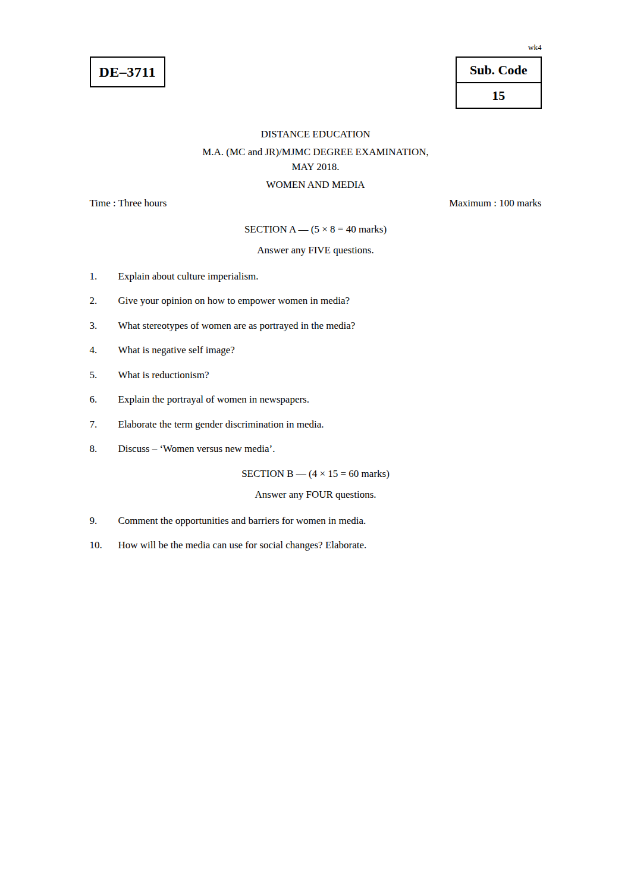wk4
DE–3711
Sub. Code
15
DISTANCE EDUCATION
M.A. (MC and JR)/MJMC DEGREE EXAMINATION,
MAY 2018.
WOMEN AND MEDIA
Time : Three hours Maximum : 100 marks
SECTION A — (5 × 8 = 40 marks)
Answer any FIVE questions.
1. Explain about culture imperialism.
2. Give your opinion on how to empower women in media?
3. What stereotypes of women are as portrayed in the media?
4. What is negative self image?
5. What is reductionism?
6. Explain the portrayal of women in newspapers.
7. Elaborate the term gender discrimination in media.
8. Discuss – ‘Women versus new media’.
SECTION B — (4 × 15 = 60 marks)
Answer any FOUR questions.
9. Comment the opportunities and barriers for women in media.
10. How will be the media can use for social changes? Elaborate.